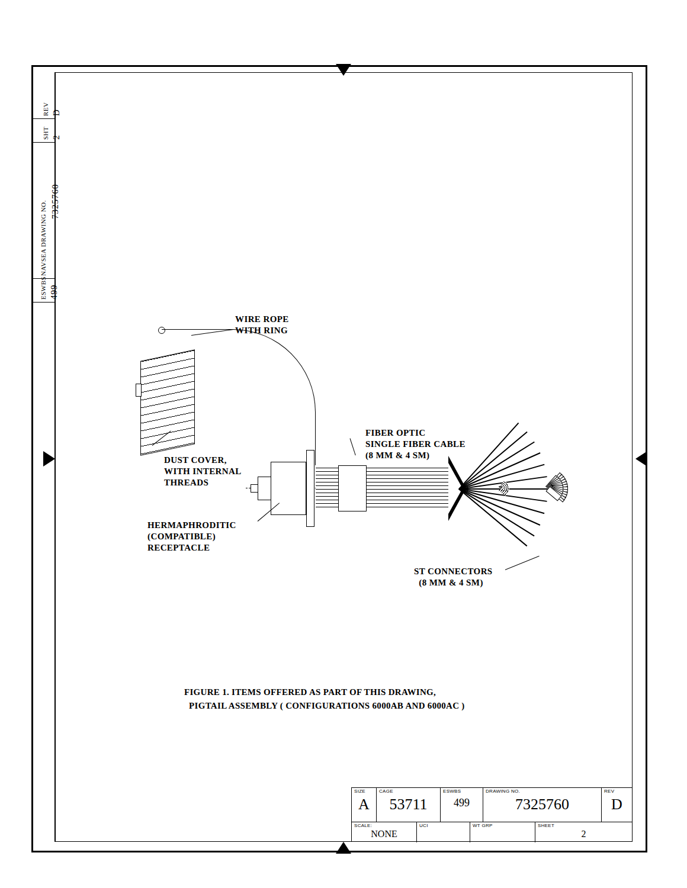REV
D
SHT
2
7325760
NAVSEA DRAWING NO.
ESWBS
499
WIRE ROPE
WITH RING
DUST COVER,
WITH INTERNAL
THREADS
HERMAPHRODITIC
(COMPATIBLE)
RECEPTACLE
FIBER OPTIC
SINGLE FIBER CABLE
(8 MM & 4 SM)
ST CONNECTORS
(8 MM & 4 SM)
FIGURE 1. ITEMS OFFERED AS PART OF THIS DRAWING,
PIGTAIL ASSEMBLY ( CONFIGURATIONS 6000AB AND 6000AC )
SIZE A
CAGE 53711
ESWBS 499
DRAWING NO. 7325760
REV D
SCALE: NONE
UCI
WT GRP
SHEET 2